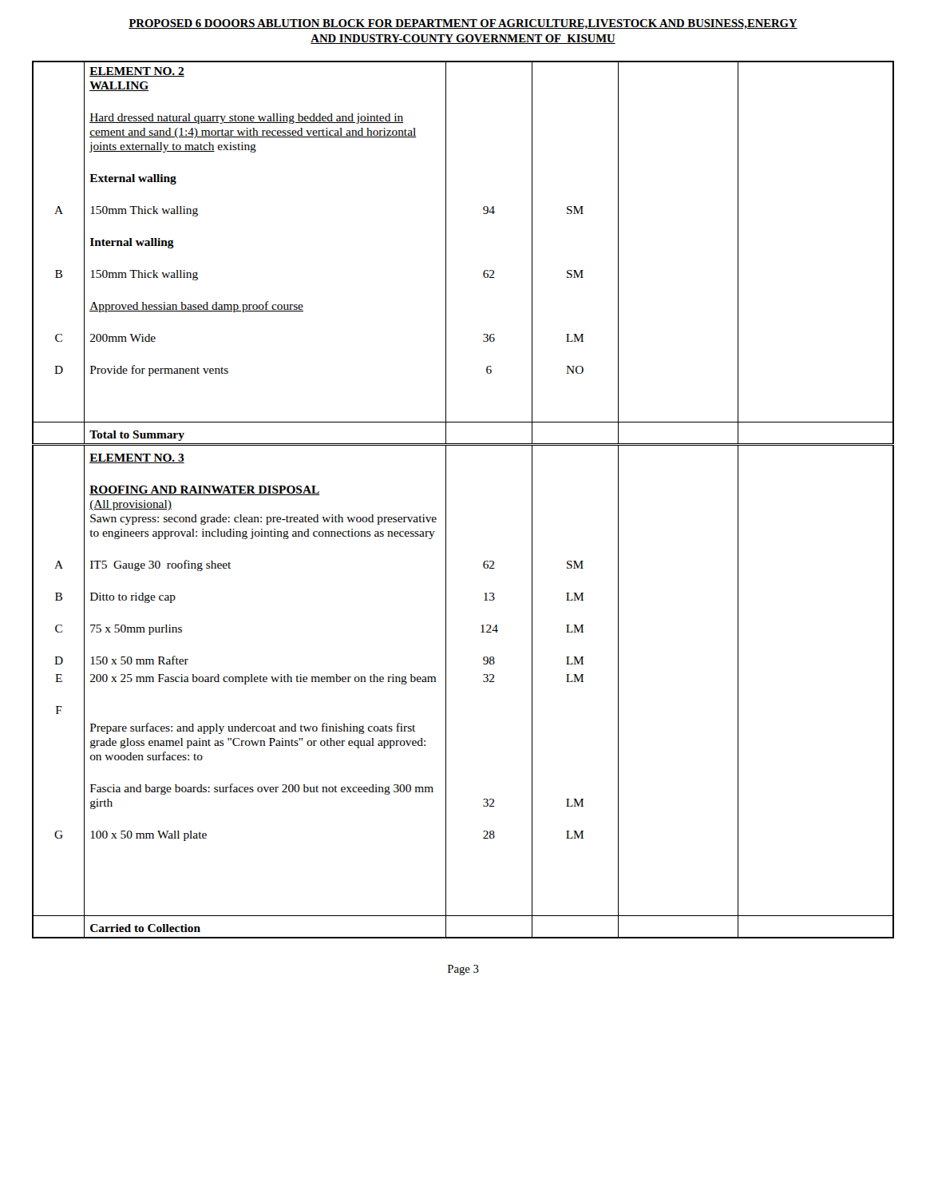PROPOSED 6 DOOORS ABLUTION BLOCK FOR DEPARTMENT OF AGRICULTURE,LIVESTOCK AND BUSINESS,ENERGY
AND INDUSTRY-COUNTY GOVERNMENT OF KISUMU
| | ELEMENT NO. 2 WALLING | | | | |
| | Hard dressed natural quarry stone walling bedded and jointed in cement and sand (1:4) mortar with recessed vertical and horizontal joints externally to match existing | | | | |
| | External walling | | | | |
| A | 150mm Thick walling | 94 | SM | | |
| | Internal walling | | | | |
| B | 150mm Thick walling | 62 | SM | | |
| | Approved hessian based damp proof course | | | | |
| C | 200mm Wide | 36 | LM | | |
| D | Provide for permanent vents | 6 | NO | | |
| | Total to Summary | | | | |
| | ELEMENT NO. 3 | | | | |
| | ROOFING AND RAINWATER DISPOSAL (All provisional) Sawn cypress: second grade: clean: pre-treated with wood preservative to engineers approval: including jointing and connections as necessary | | | | |
| A | IT5 Gauge 30 roofing sheet | 62 | SM | | |
| B | Ditto to ridge cap | 13 | LM | | |
| C | 75 x 50mm purlins | 124 | LM | | |
| D | 150 x 50 mm Rafter | 98 | LM | | |
| E | 200 x 25 mm Fascia board complete with tie member on the ring beam | 32 | LM | | |
| F | | | | | |
| | Prepare surfaces: and apply undercoat and two finishing coats first grade gloss enamel paint as "Crown Paints" or other equal approved: on wooden surfaces: to | | | | |
| | Fascia and barge boards: surfaces over 200 but not exceeding 300 mm girth | 32 | LM | | |
| G | 100 x 50 mm Wall plate | 28 | LM | | |
| | Carried to Collection | | | | |
Page 3